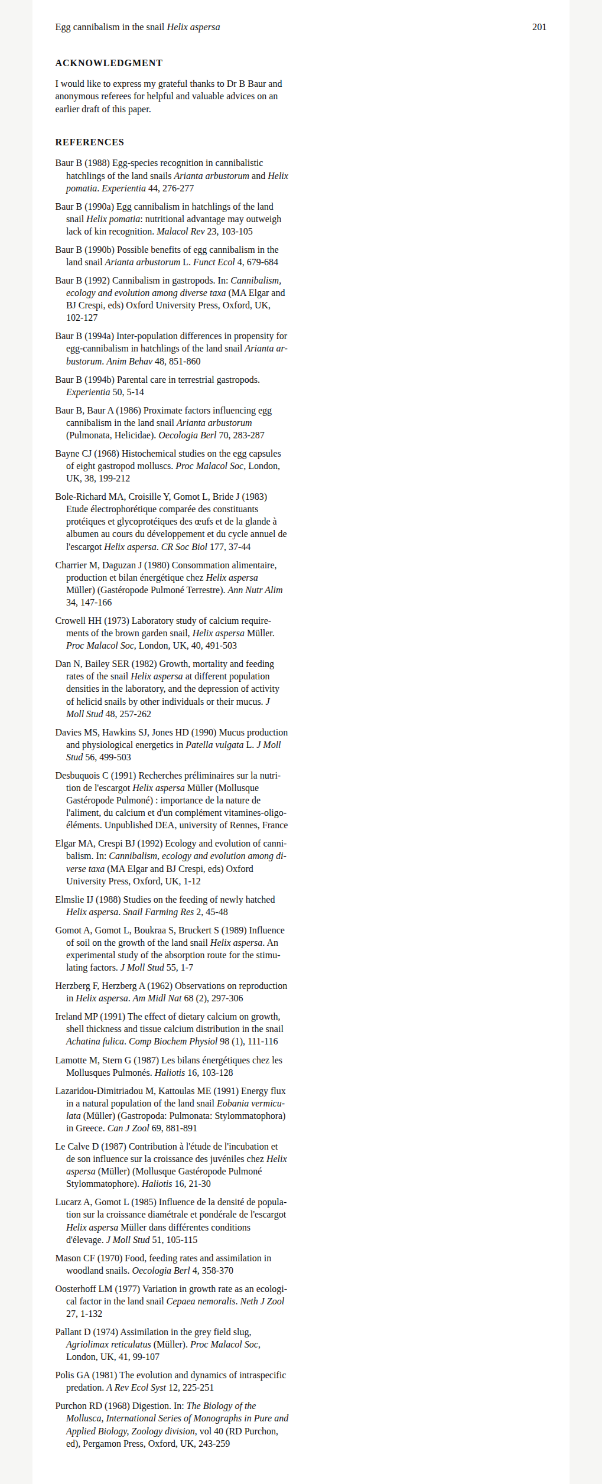Egg cannibalism in the snail Helix aspersa 201
ACKNOWLEDGMENT
I would like to express my grateful thanks to Dr B Baur and anonymous referees for helpful and valuable advices on an earlier draft of this paper.
REFERENCES
Baur B (1988) Egg-species recognition in cannibalistic hatchlings of the land snails Arianta arbustorum and Helix pomatia. Experientia 44, 276-277
Baur B (1990a) Egg cannibalism in hatchlings of the land snail Helix pomatia: nutritional advantage may outweigh lack of kin recognition. Malacol Rev 23, 103-105
Baur B (1990b) Possible benefits of egg cannibalism in the land snail Arianta arbustorum L. Funct Ecol 4, 679-684
Baur B (1992) Cannibalism in gastropods. In: Cannibalism, ecology and evolution among diverse taxa (MA Elgar and BJ Crespi, eds) Oxford University Press, Oxford, UK, 102-127
Baur B (1994a) Inter-population differences in propensity for egg-cannibalism in hatchlings of the land snail Arianta arbustorum. Anim Behav 48, 851-860
Baur B (1994b) Parental care in terrestrial gastropods. Experientia 50, 5-14
Baur B, Baur A (1986) Proximate factors influencing egg cannibalism in the land snail Arianta arbustorum (Pulmonata, Helicidae). Oecologia Berl 70, 283-287
Bayne CJ (1968) Histochemical studies on the egg capsules of eight gastropod molluscs. Proc Malacol Soc, London, UK, 38, 199-212
Bole-Richard MA, Croisille Y, Gomot L, Bride J (1983) Etude électrophorétique comparée des constituants protéiques et glycoprotéiques des œufs et de la glande à albumen au cours du développement et du cycle annuel de l'escargot Helix aspersa. CR Soc Biol 177, 37-44
Charrier M, Daguzan J (1980) Consommation alimentaire, production et bilan énergétique chez Helix aspersa Müller) (Gastéropode Pulmoné Terrestre). Ann Nutr Alim 34, 147-166
Crowell HH (1973) Laboratory study of calcium requirements of the brown garden snail, Helix aspersa Müller. Proc Malacol Soc, London, UK, 40, 491-503
Dan N, Bailey SER (1982) Growth, mortality and feeding rates of the snail Helix aspersa at different population densities in the laboratory, and the depression of activity of helicid snails by other individuals or their mucus. J Moll Stud 48, 257-262
Davies MS, Hawkins SJ, Jones HD (1990) Mucus production and physiological energetics in Patella vulgata L. J Moll Stud 56, 499-503
Desbuquois C (1991) Recherches préliminaires sur la nutrition de l'escargot Helix aspersa Müller (Mollusque Gastéropode Pulmoné) : importance de la nature de l'aliment, du calcium et d'un complément vitamines-oligo-éléments. Unpublished DEA, university of Rennes, France
Elgar MA, Crespi BJ (1992) Ecology and evolution of cannibalism. In: Cannibalism, ecology and evolution among diverse taxa (MA Elgar and BJ Crespi, eds) Oxford University Press, Oxford, UK, 1-12
Elmslie IJ (1988) Studies on the feeding of newly hatched Helix aspersa. Snail Farming Res 2, 45-48
Gomot A, Gomot L, Boukraa S, Bruckert S (1989) Influence of soil on the growth of the land snail Helix aspersa. An experimental study of the absorption route for the stimulating factors. J Moll Stud 55, 1-7
Herzberg F, Herzberg A (1962) Observations on reproduction in Helix aspersa. Am Midl Nat 68 (2), 297-306
Ireland MP (1991) The effect of dietary calcium on growth, shell thickness and tissue calcium distribution in the snail Achatina fulica. Comp Biochem Physiol 98 (1), 111-116
Lamotte M, Stern G (1987) Les bilans énergétiques chez les Mollusques Pulmonés. Haliotis 16, 103-128
Lazaridou-Dimitriadou M, Kattoulas ME (1991) Energy flux in a natural population of the land snail Eobania vermiculata (Müller) (Gastropoda: Pulmonata: Stylommatophora) in Greece. Can J Zool 69, 881-891
Le Calve D (1987) Contribution à l'étude de l'incubation et de son influence sur la croissance des juvéniles chez Helix aspersa (Müller) (Mollusque Gastéropode Pulmoné Stylommatophore). Haliotis 16, 21-30
Lucarz A, Gomot L (1985) Influence de la densité de population sur la croissance diamétrale et pondérale de l'escargot Helix aspersa Müller dans différentes conditions d'élevage. J Moll Stud 51, 105-115
Mason CF (1970) Food, feeding rates and assimilation in woodland snails. Oecologia Berl 4, 358-370
Oosterhoff LM (1977) Variation in growth rate as an ecological factor in the land snail Cepaea nemoralis. Neth J Zool 27, 1-132
Pallant D (1974) Assimilation in the grey field slug, Agriolimax reticulatus (Müller). Proc Malacol Soc, London, UK, 41, 99-107
Polis GA (1981) The evolution and dynamics of intraspecific predation. A Rev Ecol Syst 12, 225-251
Purchon RD (1968) Digestion. In: The Biology of the Mollusca, International Series of Monographs in Pure and Applied Biology, Zoology division, vol 40 (RD Purchon, ed), Pergamon Press, Oxford, UK, 243-259